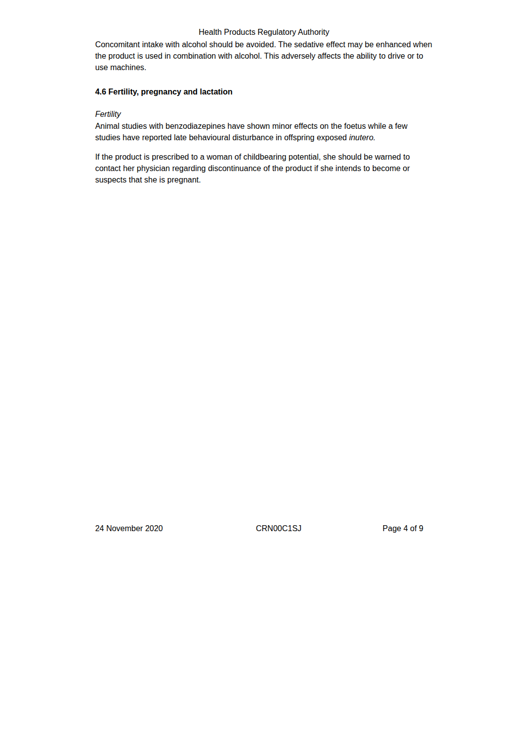Health Products Regulatory Authority
Concomitant intake with alcohol should be avoided. The sedative effect may be enhanced when the product is used in combination with alcohol. This adversely affects the ability to drive or to use machines.
4.6 Fertility, pregnancy and lactation
Fertility
Animal studies with benzodiazepines have shown minor effects on the foetus while a few studies have reported late behavioural disturbance in offspring exposed inutero.
If the product is prescribed to a woman of childbearing potential, she should be warned to contact her physician regarding discontinuance of the product if she intends to become or suspects that she is pregnant.
24 November 2020
CRN00C1SJ
Page 4 of 9